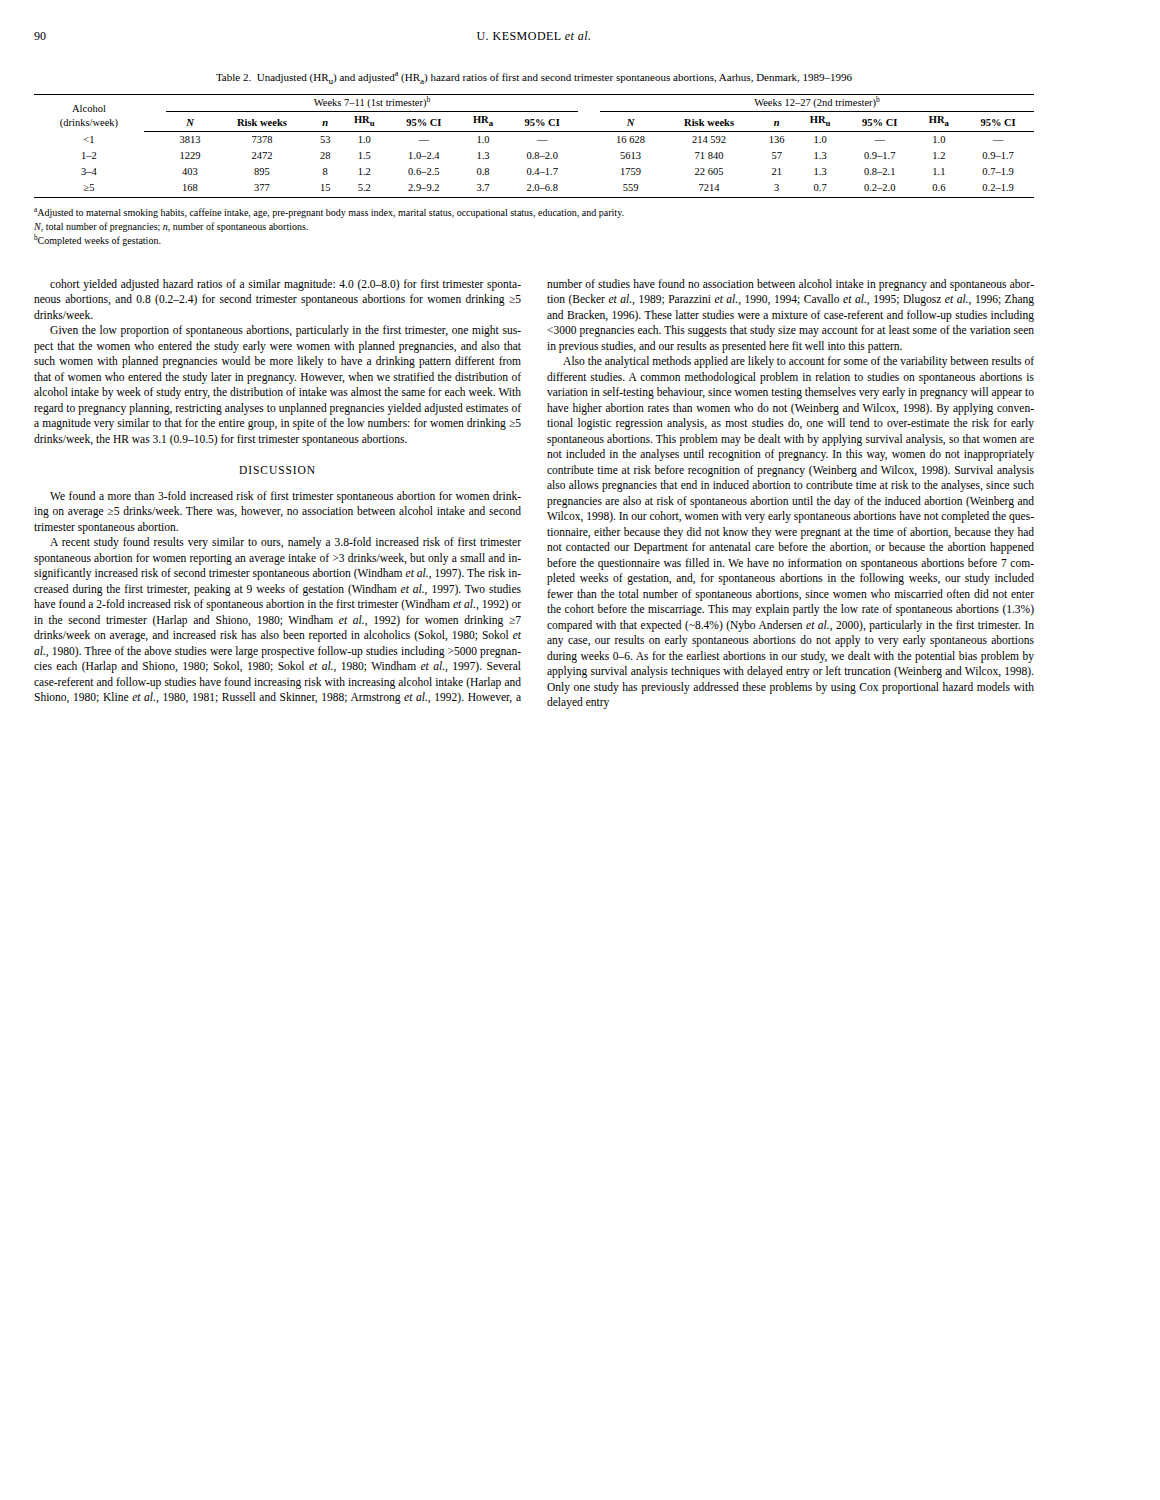90
U. KESMODEL et al.
Table 2. Unadjusted (HRu) and adjusteda (HRa) hazard ratios of first and second trimester spontaneous abortions, Aarhus, Denmark, 1989–1996
| Alcohol (drinks/week) | | Weeks 7–11 (1st trimester) b | | Weeks 12–27 (2nd trimester) b |
| | N | Risk weeks | n | HR u | 95% CI | HR a | 95% CI | | N | Risk weeks | n | HR u | 95% CI | HR a | 95% CI |
| <1 | | 3813 | 7378 | 53 | 1.0 | — | 1.0 | — | | 16 628 | 214 592 | 136 | 1.0 | — | 1.0 | — |
| 1–2 | | 1229 | 2472 | 28 | 1.5 | 1.0–2.4 | 1.3 | 0.8–2.0 | | 5613 | 71 840 | 57 | 1.3 | 0.9–1.7 | 1.2 | 0.9–1.7 |
| 3–4 | | 403 | 895 | 8 | 1.2 | 0.6–2.5 | 0.8 | 0.4–1.7 | | 1759 | 22 605 | 21 | 1.3 | 0.8–2.1 | 1.1 | 0.7–1.9 |
| ≥ 5 | | 168 | 377 | 15 | 5.2 | 2.9–9.2 | 3.7 | 2.0–6.8 | | 559 | 7214 | 3 | 0.7 | 0.2–2.0 | 0.6 | 0.2–1.9 |
aAdjusted to maternal smoking habits, caffeine intake, age, pre-pregnant body mass index, marital status, occupational status, education, and parity.
N, total number of pregnancies; n, number of spontaneous abortions.
bCompleted weeks of gestation.
cohort yielded adjusted hazard ratios of a similar magnitude: 4.0 (2.0–8.0) for first trimester spontaneous abortions, and 0.8 (0.2–2.4) for second trimester spontaneous abortions for women drinking ≥5 drinks/week.
Given the low proportion of spontaneous abortions, particularly in the first trimester, one might suspect that the women who entered the study early were women with planned pregnancies, and also that such women with planned pregnancies would be more likely to have a drinking pattern different from that of women who entered the study later in pregnancy. However, when we stratified the distribution of alcohol intake by week of study entry, the distribution of intake was almost the same for each week. With regard to pregnancy planning, restricting analyses to unplanned pregnancies yielded adjusted estimates of a magnitude very similar to that for the entire group, in spite of the low numbers: for women drinking ≥5 drinks/week, the HR was 3.1 (0.9–10.5) for first trimester spontaneous abortions.
DISCUSSION
We found a more than 3-fold increased risk of first trimester spontaneous abortion for women drinking on average ≥5 drinks/week. There was, however, no association between alcohol intake and second trimester spontaneous abortion.
A recent study found results very similar to ours, namely a 3.8-fold increased risk of first trimester spontaneous abortion for women reporting an average intake of >3 drinks/week, but only a small and insignificantly increased risk of second trimester spontaneous abortion (Windham et al., 1997). The risk increased during the first trimester, peaking at 9 weeks of gestation (Windham et al., 1997). Two studies have found a 2-fold increased risk of spontaneous abortion in the first trimester (Windham et al., 1992) or in the second trimester (Harlap and Shiono, 1980; Windham et al., 1992) for women drinking ≥7 drinks/week on average, and increased risk has also been reported in alcoholics (Sokol, 1980; Sokol et al., 1980). Three of the above studies were large prospective follow-up studies including >5000 pregnancies each (Harlap and Shiono, 1980; Sokol, 1980; Sokol et al., 1980; Windham et al., 1997). Several case-referent and follow-up studies have found increasing risk with increasing alcohol intake (Harlap and Shiono, 1980; Kline et al., 1980, 1981; Russell and Skinner, 1988; Armstrong et al., 1992). However, a number of studies have found no association between alcohol intake in pregnancy and spontaneous abortion (Becker et al., 1989; Parazzini et al., 1990, 1994; Cavallo et al., 1995; Dlugosz et al., 1996; Zhang and Bracken, 1996). These latter studies were a mixture of case-referent and follow-up studies including <3000 pregnancies each. This suggests that study size may account for at least some of the variation seen in previous studies, and our results as presented here fit well into this pattern.
Also the analytical methods applied are likely to account for some of the variability between results of different studies. A common methodological problem in relation to studies on spontaneous abortions is variation in self-testing behaviour, since women testing themselves very early in pregnancy will appear to have higher abortion rates than women who do not (Weinberg and Wilcox, 1998). By applying conventional logistic regression analysis, as most studies do, one will tend to over-estimate the risk for early spontaneous abortions. This problem may be dealt with by applying survival analysis, so that women are not included in the analyses until recognition of pregnancy. In this way, women do not inappropriately contribute time at risk before recognition of pregnancy (Weinberg and Wilcox, 1998). Survival analysis also allows pregnancies that end in induced abortion to contribute time at risk to the analyses, since such pregnancies are also at risk of spontaneous abortion until the day of the induced abortion (Weinberg and Wilcox, 1998). In our cohort, women with very early spontaneous abortions have not completed the questionnaire, either because they did not know they were pregnant at the time of abortion, because they had not contacted our Department for antenatal care before the abortion, or because the abortion happened before the questionnaire was filled in. We have no information on spontaneous abortions before 7 completed weeks of gestation, and, for spontaneous abortions in the following weeks, our study included fewer than the total number of spontaneous abortions, since women who miscarried often did not enter the cohort before the miscarriage. This may explain partly the low rate of spontaneous abortions (1.3%) compared with that expected (~8.4%) (Nybo Andersen et al., 2000), particularly in the first trimester. In any case, our results on early spontaneous abortions do not apply to very early spontaneous abortions during weeks 0–6. As for the earliest abortions in our study, we dealt with the potential bias problem by applying survival analysis techniques with delayed entry or left truncation (Weinberg and Wilcox, 1998). Only one study has previously addressed these problems by using Cox proportional hazard models with delayed entry